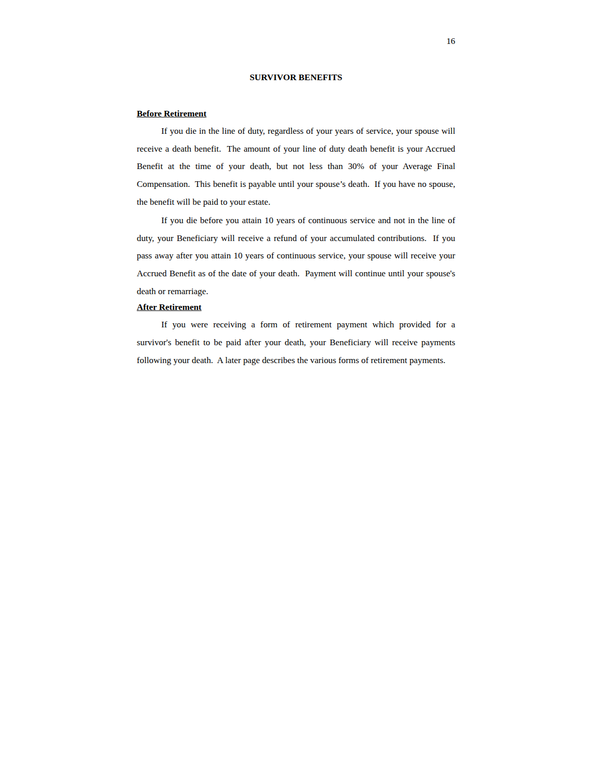16
SURVIVOR BENEFITS
Before Retirement
If you die in the line of duty, regardless of your years of service, your spouse will receive a death benefit. The amount of your line of duty death benefit is your Accrued Benefit at the time of your death, but not less than 30% of your Average Final Compensation. This benefit is payable until your spouse’s death. If you have no spouse, the benefit will be paid to your estate.
If you die before you attain 10 years of continuous service and not in the line of duty, your Beneficiary will receive a refund of your accumulated contributions. If you pass away after you attain 10 years of continuous service, your spouse will receive your Accrued Benefit as of the date of your death. Payment will continue until your spouse's death or remarriage.
After Retirement
If you were receiving a form of retirement payment which provided for a survivor's benefit to be paid after your death, your Beneficiary will receive payments following your death. A later page describes the various forms of retirement payments.